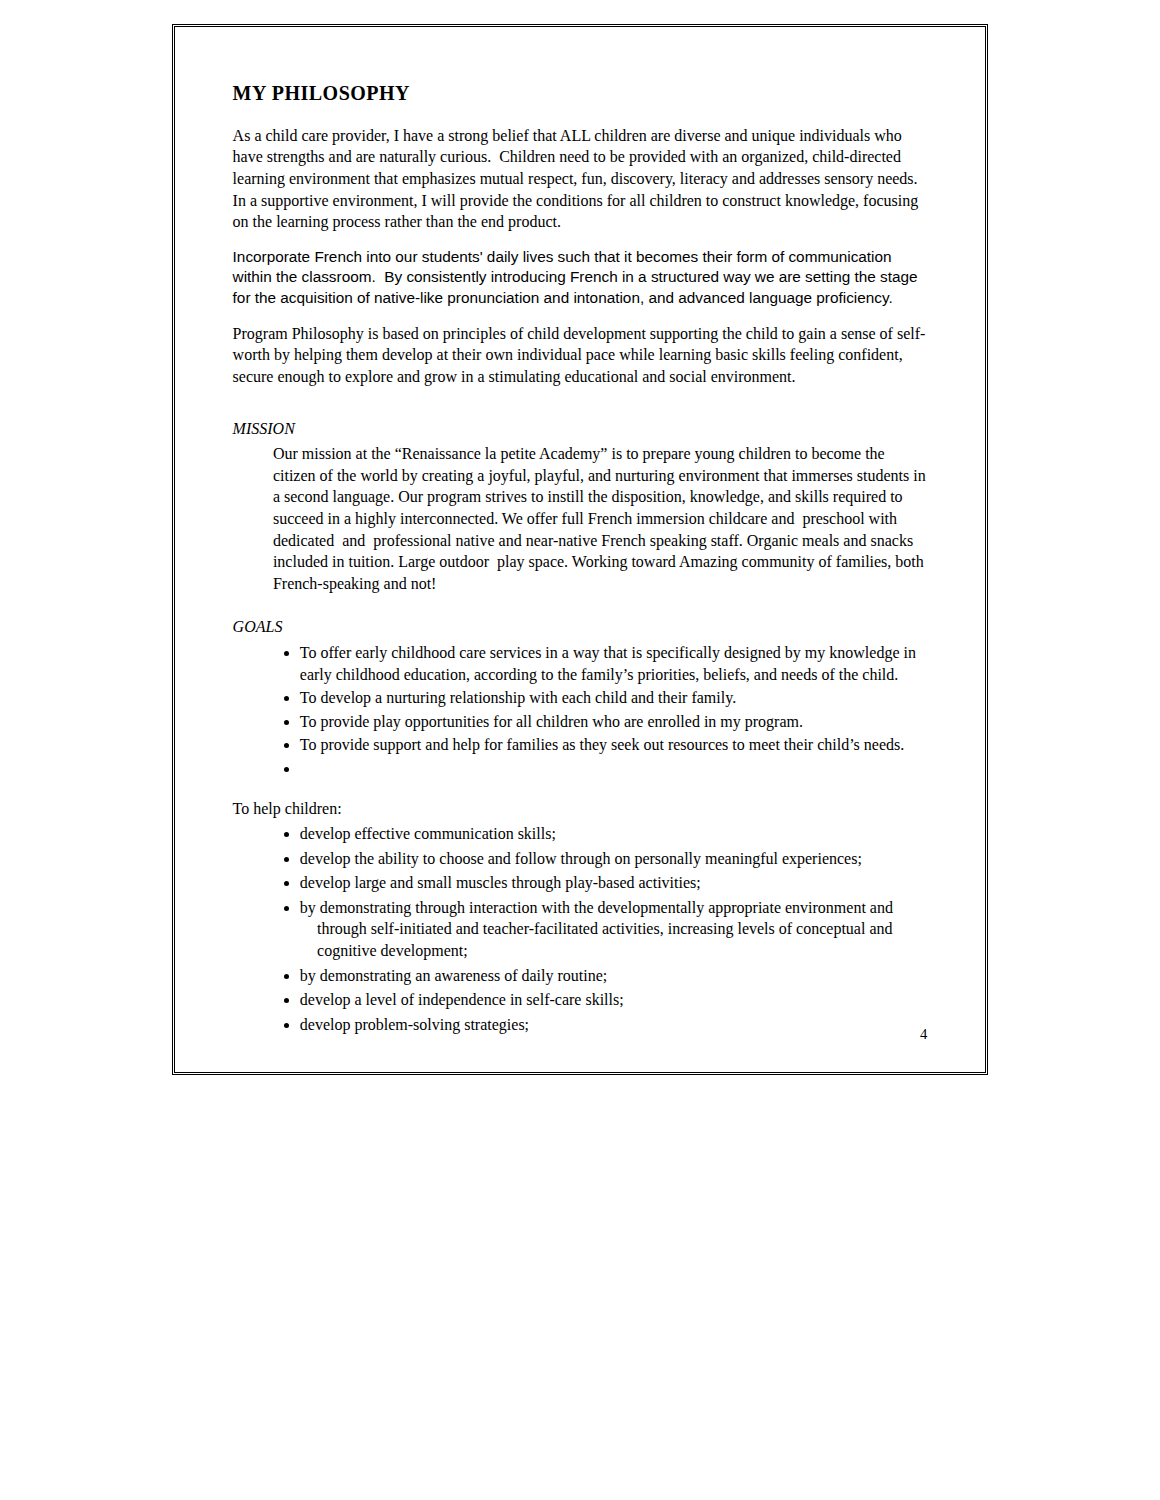MY PHILOSOPHY
As a child care provider, I have a strong belief that ALL children are diverse and unique individuals who have strengths and are naturally curious. Children need to be provided with an organized, child-directed learning environment that emphasizes mutual respect, fun, discovery, literacy and addresses sensory needs. In a supportive environment, I will provide the conditions for all children to construct knowledge, focusing on the learning process rather than the end product.
Incorporate French into our students' daily lives such that it becomes their form of communication within the classroom. By consistently introducing French in a structured way we are setting the stage for the acquisition of native-like pronunciation and intonation, and advanced language proficiency.
Program Philosophy is based on principles of child development supporting the child to gain a sense of self-worth by helping them develop at their own individual pace while learning basic skills feeling confident, secure enough to explore and grow in a stimulating educational and social environment.
MISSION
Our mission at the “Renaissance la petite Academy” is to prepare young children to become the citizen of the world by creating a joyful, playful, and nurturing environment that immerses students in a second language. Our program strives to instill the disposition, knowledge, and skills required to succeed in a highly interconnected. We offer full French immersion childcare and preschool with dedicated and professional native and near-native French speaking staff. Organic meals and snacks included in tuition. Large outdoor play space. Working toward Amazing community of families, both French-speaking and not!
GOALS
To offer early childhood care services in a way that is specifically designed by my knowledge in early childhood education, according to the family’s priorities, beliefs, and needs of the child.
To develop a nurturing relationship with each child and their family.
To provide play opportunities for all children who are enrolled in my program.
To provide support and help for families as they seek out resources to meet their child’s needs.
To help children:
develop effective communication skills;
develop the ability to choose and follow through on personally meaningful experiences;
develop large and small muscles through play-based activities;
by demonstrating through interaction with the developmentally appropriate environment and through self-initiated and teacher-facilitated activities, increasing levels of conceptual and cognitive development;
by demonstrating an awareness of daily routine;
develop a level of independence in self-care skills;
develop problem-solving strategies;
4